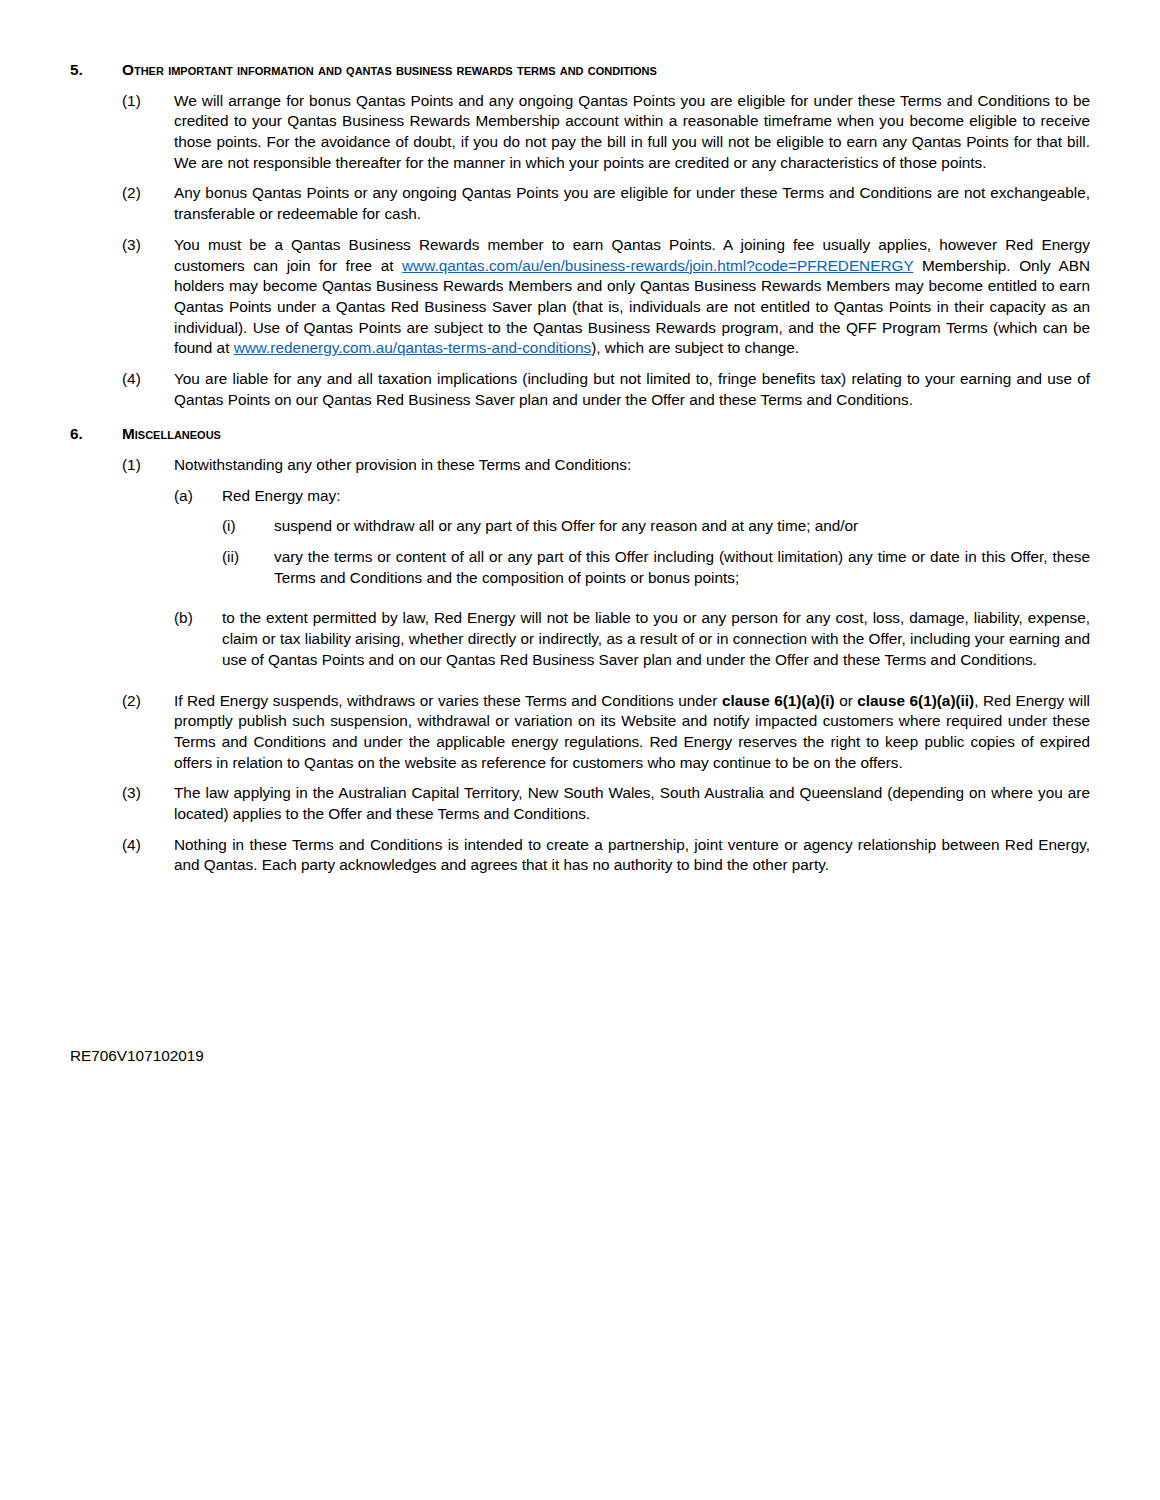5.
Other Important Information and Qantas Business Rewards Terms and Conditions
(1)
We will arrange for bonus Qantas Points and any ongoing Qantas Points you are eligible for under these Terms and Conditions to be credited to your Qantas Business Rewards Membership account within a reasonable timeframe when you become eligible to receive those points. For the avoidance of doubt, if you do not pay the bill in full you will not be eligible to earn any Qantas Points for that bill. We are not responsible thereafter for the manner in which your points are credited or any characteristics of those points.
(2)
Any bonus Qantas Points or any ongoing Qantas Points you are eligible for under these Terms and Conditions are not exchangeable, transferable or redeemable for cash.
(3)
You must be a Qantas Business Rewards member to earn Qantas Points. A joining fee usually applies, however Red Energy customers can join for free at www.qantas.com/au/en/business-rewards/join.html?code=PFREDENERGY Membership. Only ABN holders may become Qantas Business Rewards Members and only Qantas Business Rewards Members may become entitled to earn Qantas Points under a Qantas Red Business Saver plan (that is, individuals are not entitled to Qantas Points in their capacity as an individual). Use of Qantas Points are subject to the Qantas Business Rewards program, and the QFF Program Terms (which can be found at www.redenergy.com.au/qantas-terms-and-conditions), which are subject to change.
(4)
You are liable for any and all taxation implications (including but not limited to, fringe benefits tax) relating to your earning and use of Qantas Points on our Qantas Red Business Saver plan and under the Offer and these Terms and Conditions.
6.
Miscellaneous
(1)
Notwithstanding any other provision in these Terms and Conditions:
(a)
Red Energy may:
(i)
suspend or withdraw all or any part of this Offer for any reason and at any time; and/or
(ii)
vary the terms or content of all or any part of this Offer including (without limitation) any time or date in this Offer, these Terms and Conditions and the composition of points or bonus points;
(b)
to the extent permitted by law, Red Energy will not be liable to you or any person for any cost, loss, damage, liability, expense, claim or tax liability arising, whether directly or indirectly, as a result of or in connection with the Offer, including your earning and use of Qantas Points and on our Qantas Red Business Saver plan and under the Offer and these Terms and Conditions.
(2)
If Red Energy suspends, withdraws or varies these Terms and Conditions under clause 6(1)(a)(i) or clause 6(1)(a)(ii), Red Energy will promptly publish such suspension, withdrawal or variation on its Website and notify impacted customers where required under these Terms and Conditions and under the applicable energy regulations. Red Energy reserves the right to keep public copies of expired offers in relation to Qantas on the website as reference for customers who may continue to be on the offers.
(3)
The law applying in the Australian Capital Territory, New South Wales, South Australia and Queensland (depending on where you are located) applies to the Offer and these Terms and Conditions.
(4)
Nothing in these Terms and Conditions is intended to create a partnership, joint venture or agency relationship between Red Energy, and Qantas. Each party acknowledges and agrees that it has no authority to bind the other party.
RE706V107102019